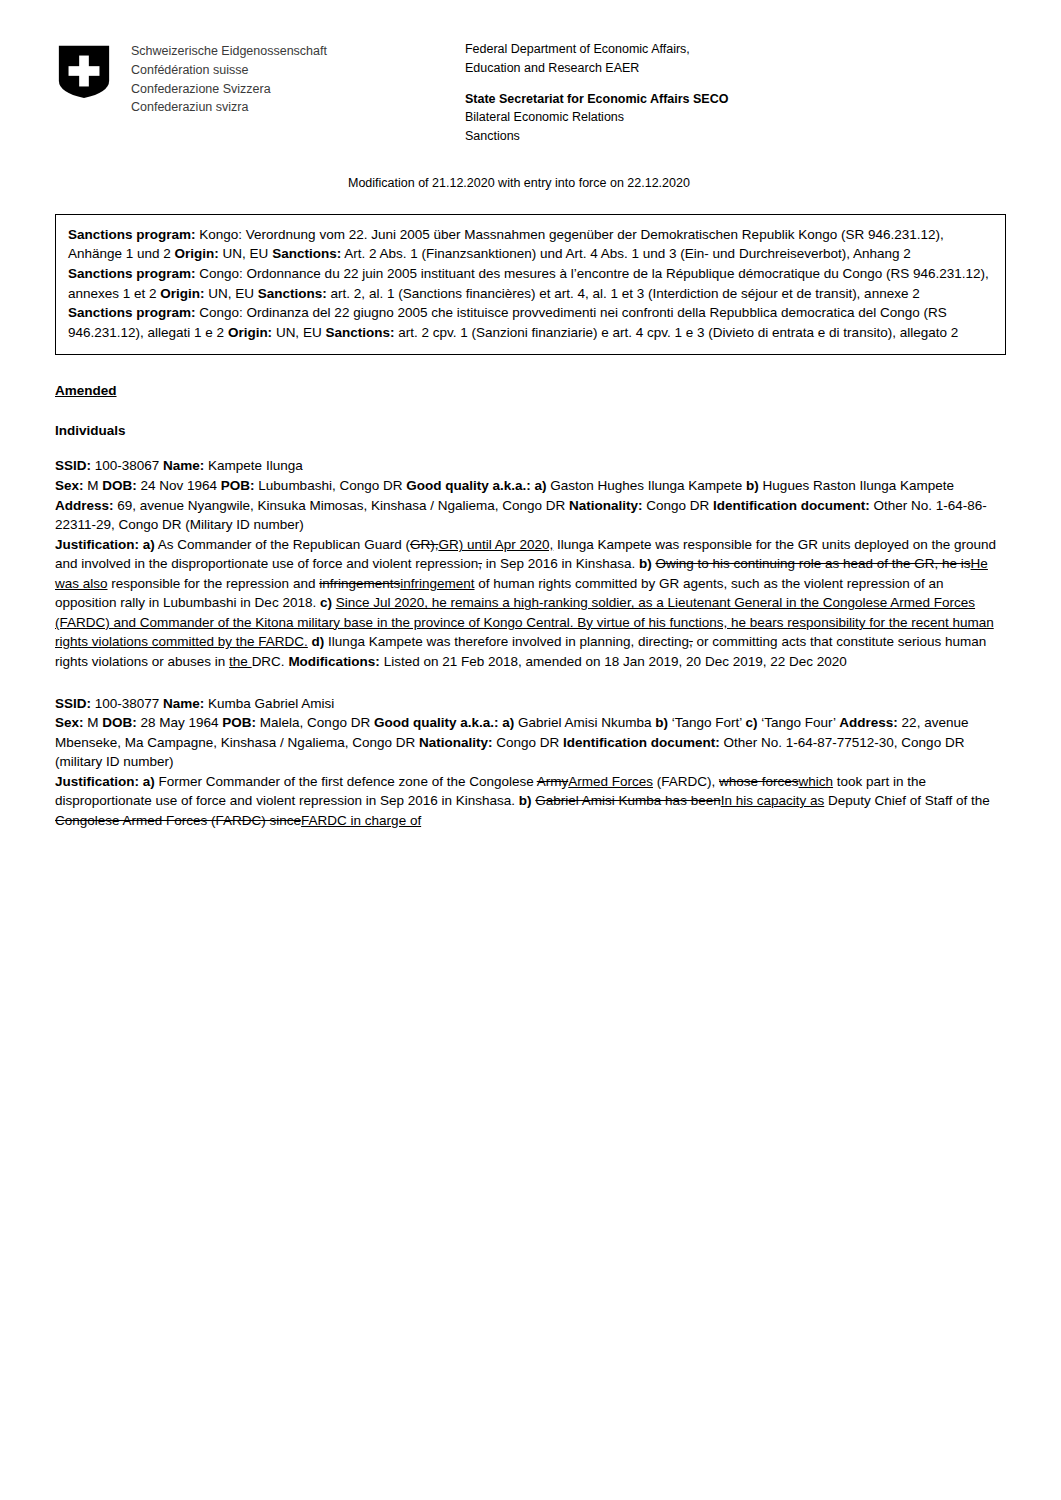Schweizerische Eidgenossenschaft
Confédération suisse
Confederazione Svizzera
Confederaziun svizra
Federal Department of Economic Affairs,
Education and Research EAER
State Secretariat for Economic Affairs SECO
Bilateral Economic Relations
Sanctions
Modification of 21.12.2020 with entry into force on 22.12.2020
Sanctions program: Kongo: Verordnung vom 22. Juni 2005 über Massnahmen gegenüber der Demokratischen Republik Kongo (SR 946.231.12), Anhänge 1 und 2 Origin: UN, EU Sanctions: Art. 2 Abs. 1 (Finanzsanktionen) und Art. 4 Abs. 1 und 3 (Ein- und Durchreiseverbot), Anhang 2
Sanctions program: Congo: Ordonnance du 22 juin 2005 instituant des mesures à l’encontre de la République démocratique du Congo (RS 946.231.12), annexes 1 et 2 Origin: UN, EU Sanctions: art. 2, al. 1 (Sanctions financières) et art. 4, al. 1 et 3 (Interdiction de séjour et de transit), annexe 2
Sanctions program: Congo: Ordinanza del 22 giugno 2005 che istituisce provvedimenti nei confronti della Repubblica democratica del Congo (RS 946.231.12), allegati 1 e 2 Origin: UN, EU Sanctions: art. 2 cpv. 1 (Sanzioni finanziarie) e art. 4 cpv. 1 e 3 (Divieto di entrata e di transito), allegato 2
Amended
Individuals
SSID: 100-38067 Name: Kampete Ilunga
Sex: M DOB: 24 Nov 1964 POB: Lubumbashi, Congo DR Good quality a.k.a.: a) Gaston Hughes Ilunga Kampete b) Hugues Raston Ilunga Kampete Address: 69, avenue Nyangwile, Kinsuka Mimosas, Kinshasa / Ngaliema, Congo DR Nationality: Congo DR Identification document: Other No. 1-64-86-22311-29, Congo DR (Military ID number)
Justification: a) As Commander of the Republican Guard (GR),GR) until Apr 2020, Ilunga Kampete was responsible for the GR units deployed on the ground and involved in the disproportionate use of force and violent repression, in Sep 2016 in Kinshasa. b) Owing to his continuing role as head of the GR, he isHe was also responsible for the repression and infringementsinfringement of human rights committed by GR agents, such as the violent repression of an opposition rally in Lubumbashi in Dec 2018. c) Since Jul 2020, he remains a high-ranking soldier, as a Lieutenant General in the Congolese Armed Forces (FARDC) and Commander of the Kitona military base in the province of Kongo Central. By virtue of his functions, he bears responsibility for the recent human rights violations committed by the FARDC. d) Ilunga Kampete was therefore involved in planning, directing, or committing acts that constitute serious human rights violations or abuses in the DRC. Modifications: Listed on 21 Feb 2018, amended on 18 Jan 2019, 20 Dec 2019, 22 Dec 2020
SSID: 100-38077 Name: Kumba Gabriel Amisi
Sex: M DOB: 28 May 1964 POB: Malela, Congo DR Good quality a.k.a.: a) Gabriel Amisi Nkumba b) ‘Tango Fort’ c) ‘Tango Four’ Address: 22, avenue Mbenseke, Ma Campagne, Kinshasa / Ngaliema, Congo DR Nationality: Congo DR Identification document: Other No. 1-64-87-77512-30, Congo DR (military ID number)
Justification: a) Former Commander of the first defence zone of the Congolese ArmyArmed Forces (FARDC), whose forceswhich took part in the disproportionate use of force and violent repression in Sep 2016 in Kinshasa. b) Gabriel Amisi Kumba has beenIn his capacity as Deputy Chief of Staff of the Congolese Armed Forces (FARDC) sinceFARDC in charge of